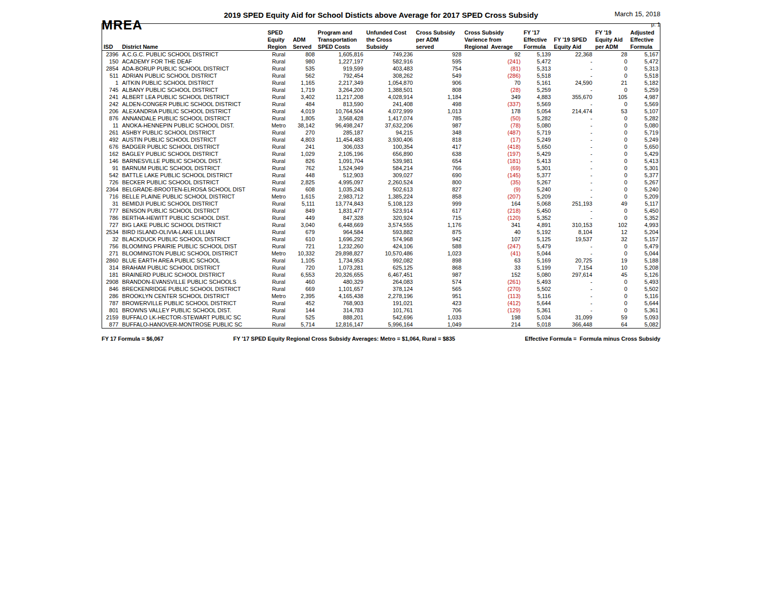MREA
2019 SPED Equity Aid for School Disticts above Average for 2017 SPED Cross Subsidy
March 15, 2018
p. 1
| | | SPED | | Program and | Unfunded Cost | Cross Subsidy | Cross Subsidy | FY '17 | | FY '19 | Adjusted |
| --- | --- | --- | --- | --- | --- | --- | --- | --- | --- | --- | --- |
| | | Equity | ADM | Transportation | the Cross | per ADM | Varience from | Effective | FY '19 SPED | Equity Aid | Effective |
| ISD | District Name | Region | Served | SPED Costs | Subsidy | served | Regional Average | Formula | Equity Aid | per ADM | Formula |
| 2396 | A.C.G.C. PUBLIC SCHOOL DISTRICT | Rural | 808 | 1,605,816 | 749,236 | 928 | 92 | 5,139 | 22,368 | 28 | 5,167 |
| 150 | ACADEMY FOR THE DEAF | Rural | 980 | 1,227,197 | 582,916 | 595 | (241) | 5,472 | - | 0 | 5,472 |
| 2854 | ADA-BORUP PUBLIC SCHOOL DISTRICT | Rural | 535 | 919,599 | 403,483 | 754 | (81) | 5,313 | - | 0 | 5,313 |
| 511 | ADRIAN PUBLIC SCHOOL DISTRICT | Rural | 562 | 792,454 | 308,262 | 549 | (286) | 5,518 | - | 0 | 5,518 |
| 1 | AITKIN PUBLIC SCHOOL DISTRICT | Rural | 1,165 | 2,217,349 | 1,054,870 | 906 | 70 | 5,161 | 24,590 | 21 | 5,182 |
| 745 | ALBANY PUBLIC SCHOOL DISTRICT | Rural | 1,719 | 3,264,200 | 1,388,501 | 808 | (28) | 5,259 | - | 0 | 5,259 |
| 241 | ALBERT LEA PUBLIC SCHOOL DISTRICT | Rural | 3,402 | 11,217,208 | 4,028,914 | 1,184 | 349 | 4,883 | 355,670 | 105 | 4,987 |
| 242 | ALDEN-CONGER PUBLIC SCHOOL DISTRICT | Rural | 484 | 813,590 | 241,408 | 498 | (337) | 5,569 | - | 0 | 5,569 |
| 206 | ALEXANDRIA PUBLIC SCHOOL DISTRICT | Rural | 4,019 | 10,764,504 | 4,072,999 | 1,013 | 178 | 5,054 | 214,474 | 53 | 5,107 |
| 876 | ANNANDALE PUBLIC SCHOOL DISTRICT | Rural | 1,805 | 3,568,428 | 1,417,074 | 785 | (50) | 5,282 | - | 0 | 5,282 |
| 11 | ANOKA-HENNEPIN PUBLIC SCHOOL DIST. | Metro | 38,142 | 96,498,247 | 37,632,206 | 987 | (78) | 5,080 | - | 0 | 5,080 |
| 261 | ASHBY PUBLIC SCHOOL DISTRICT | Rural | 270 | 285,187 | 94,215 | 348 | (487) | 5,719 | - | 0 | 5,719 |
| 492 | AUSTIN PUBLIC SCHOOL DISTRICT | Rural | 4,803 | 11,454,483 | 3,930,406 | 818 | (17) | 5,249 | - | 0 | 5,249 |
| 676 | BADGER PUBLIC SCHOOL DISTRICT | Rural | 241 | 306,033 | 100,354 | 417 | (418) | 5,650 | - | 0 | 5,650 |
| 162 | BAGLEY PUBLIC SCHOOL DISTRICT | Rural | 1,029 | 2,105,196 | 656,890 | 638 | (197) | 5,429 | - | 0 | 5,429 |
| 146 | BARNESVILLE PUBLIC SCHOOL DIST. | Rural | 826 | 1,091,704 | 539,981 | 654 | (181) | 5,413 | - | 0 | 5,413 |
| 91 | BARNUM PUBLIC SCHOOL DISTRICT | Rural | 762 | 1,524,949 | 584,214 | 766 | (69) | 5,301 | - | 0 | 5,301 |
| 542 | BATTLE LAKE PUBLIC SCHOOL DISTRICT | Rural | 448 | 512,903 | 309,027 | 690 | (145) | 5,377 | - | 0 | 5,377 |
| 726 | BECKER PUBLIC SCHOOL DISTRICT | Rural | 2,825 | 4,995,097 | 2,260,524 | 800 | (35) | 5,267 | - | 0 | 5,267 |
| 2364 | BELGRADE-BROOTEN-ELROSA SCHOOL DIST | Rural | 608 | 1,035,243 | 502,613 | 827 | (9) | 5,240 | - | 0 | 5,240 |
| 716 | BELLE PLAINE PUBLIC SCHOOL DISTRICT | Metro | 1,615 | 2,983,712 | 1,385,224 | 858 | (207) | 5,209 | - | 0 | 5,209 |
| 31 | BEMIDJI PUBLIC SCHOOL DISTRICT | Rural | 5,111 | 13,774,843 | 5,108,123 | 999 | 164 | 5,068 | 251,193 | 49 | 5,117 |
| 777 | BENSON PUBLIC SCHOOL DISTRICT | Rural | 849 | 1,831,477 | 523,914 | 617 | (218) | 5,450 | - | 0 | 5,450 |
| 786 | BERTHA-HEWITT PUBLIC SCHOOL DIST. | Rural | 449 | 847,328 | 320,924 | 715 | (120) | 5,352 | - | 0 | 5,352 |
| 727 | BIG LAKE PUBLIC SCHOOL DISTRICT | Rural | 3,040 | 6,448,669 | 3,574,555 | 1,176 | 341 | 4,891 | 310,153 | 102 | 4,993 |
| 2534 | BIRD ISLAND-OLIVIA-LAKE LILLIAN | Rural | 679 | 964,584 | 593,882 | 875 | 40 | 5,192 | 8,104 | 12 | 5,204 |
| 32 | BLACKDUCK PUBLIC SCHOOL DISTRICT | Rural | 610 | 1,696,292 | 574,968 | 942 | 107 | 5,125 | 19,537 | 32 | 5,157 |
| 756 | BLOOMING PRAIRIE PUBLIC SCHOOL DIST | Rural | 721 | 1,232,260 | 424,106 | 588 | (247) | 5,479 | - | 0 | 5,479 |
| 271 | BLOOMINGTON PUBLIC SCHOOL DISTRICT | Metro | 10,332 | 29,898,827 | 10,570,486 | 1,023 | (41) | 5,044 | - | 0 | 5,044 |
| 2860 | BLUE EARTH AREA PUBLIC SCHOOL | Rural | 1,105 | 1,734,953 | 992,082 | 898 | 63 | 5,169 | 20,725 | 19 | 5,188 |
| 314 | BRAHAM PUBLIC SCHOOL DISTRICT | Rural | 720 | 1,073,281 | 625,125 | 868 | 33 | 5,199 | 7,154 | 10 | 5,208 |
| 181 | BRAINERD PUBLIC SCHOOL DISTRICT | Rural | 6,553 | 20,326,655 | 6,467,451 | 987 | 152 | 5,080 | 297,614 | 45 | 5,126 |
| 2908 | BRANDON-EVANSVILLE PUBLIC SCHOOLS | Rural | 460 | 480,329 | 264,083 | 574 | (261) | 5,493 | - | 0 | 5,493 |
| 846 | BRECKENRIDGE PUBLIC SCHOOL DISTRICT | Rural | 669 | 1,101,657 | 378,124 | 565 | (270) | 5,502 | - | 0 | 5,502 |
| 286 | BROOKLYN CENTER SCHOOL DISTRICT | Metro | 2,395 | 4,165,438 | 2,278,196 | 951 | (113) | 5,116 | - | 0 | 5,116 |
| 787 | BROWERVILLE PUBLIC SCHOOL DISTRICT | Rural | 452 | 768,903 | 191,021 | 423 | (412) | 5,644 | - | 0 | 5,644 |
| 801 | BROWNS VALLEY PUBLIC SCHOOL DIST. | Rural | 144 | 314,783 | 101,761 | 706 | (129) | 5,361 | - | 0 | 5,361 |
| 2159 | BUFFALO LK-HECTOR-STEWART PUBLIC SC | Rural | 525 | 888,201 | 542,696 | 1,033 | 198 | 5,034 | 31,099 | 59 | 5,093 |
| 877 | BUFFALO-HANOVER-MONTROSE PUBLIC SC | Rural | 5,714 | 12,816,147 | 5,996,164 | 1,049 | 214 | 5,018 | 366,448 | 64 | 5,082 |
FY 17 Formula = $6,067
FY '17 SPED Equity Regional Cross Subsidy Averages: Metro = $1,064, Rural = $835
Effective Formula = Formula minus Cross Subsidy